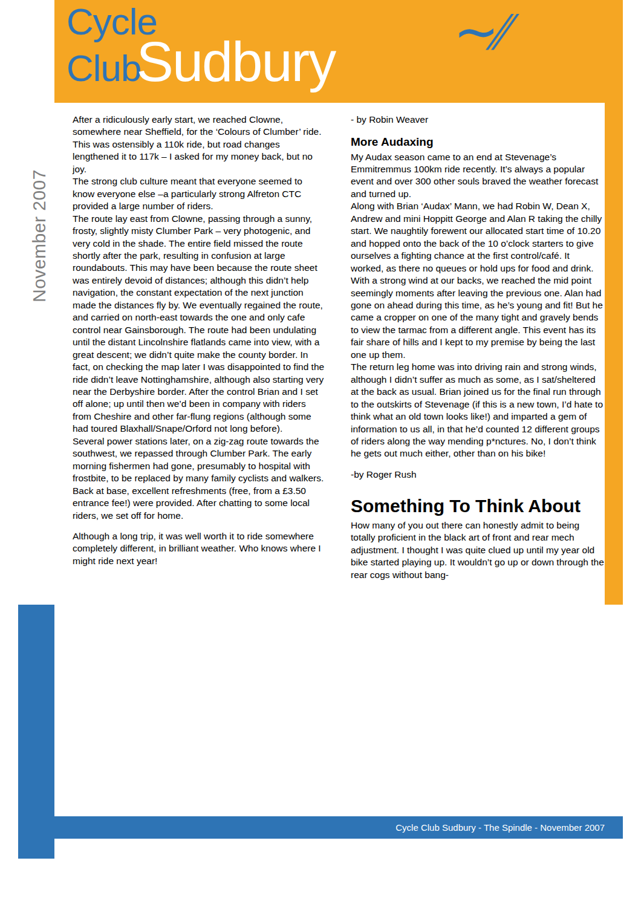Cycle Club Sudbury
∼⁄⁄
November 2007
After a ridiculously early start, we reached Clowne, somewhere near Sheffield, for the ‘Colours of Clumber’ ride. This was ostensibly a 110k ride, but road changes lengthened it to 117k – I asked for my money back, but no joy.
The strong club culture meant that everyone seemed to know everyone else –a particularly strong Alfreton CTC provided a large number of riders.
The route lay east from Clowne, passing through a sunny, frosty, slightly misty Clumber Park – very photogenic, and very cold in the shade. The entire field missed the route shortly after the park, resulting in confusion at large roundabouts. This may have been because the route sheet was entirely devoid of distances; although this didn’t help navigation, the constant expectation of the next junction made the distances fly by. We eventually regained the route, and carried on north-east towards the one and only cafe control near Gainsborough. The route had been undulating until the distant Lincolnshire flatlands came into view, with a great descent; we didn’t quite make the county border. In fact, on checking the map later I was disappointed to find the ride didn’t leave Nottinghamshire, although also starting very near the Derbyshire border. After the control Brian and I set off alone; up until then we’d been in company with riders from Cheshire and other far-flung regions (although some had toured Blaxhall/Snape/Orford not long before).
Several power stations later, on a zig-zag route towards the southwest, we repassed through Clumber Park. The early morning fishermen had gone, presumably to hospital with frostbite, to be replaced by many family cyclists and walkers.
Back at base, excellent refreshments (free, from a £3.50 entrance fee!) were provided. After chatting to some local riders, we set off for home.
Although a long trip, it was well worth it to ride somewhere completely different, in brilliant weather. Who knows where I might ride next year!
- by Robin Weaver
More Audaxing
My Audax season came to an end at Stevenage’s Emmitremmus 100km ride recently. It’s always a popular event and over 300 other souls braved the weather forecast and turned up.
Along with Brian ‘Audax’ Mann, we had Robin W, Dean X, Andrew and mini Hoppitt George and Alan R taking the chilly start. We naughtily forewent our allocated start time of 10.20 and hopped onto the back of the 10 o’clock starters to give ourselves a fighting chance at the first control/café. It worked, as there no queues or hold ups for food and drink.
With a strong wind at our backs, we reached the mid point seemingly moments after leaving the previous one. Alan had gone on ahead during this time, as he’s young and fit! But he came a cropper on one of the many tight and gravely bends to view the tarmac from a different angle. This event has its fair share of hills and I kept to my premise by being the last one up them.
The return leg home was into driving rain and strong winds, although I didn’t suffer as much as some, as I sat/sheltered at the back as usual. Brian joined us for the final run through to the outskirts of Stevenage (if this is a new town, I’d hate to think what an old town looks like!) and imparted a gem of information to us all, in that he’d counted 12 different groups of riders along the way mending p*nctures. No, I don’t think he gets out much either, other than on his bike!
-by Roger Rush
Something To Think About
How many of you out there can honestly admit to being totally proficient in the black art of front and rear mech adjustment. I thought I was quite clued up until my year old bike started playing up. It wouldn’t go up or down through the rear cogs without bang-
Cycle Club Sudbury - The Spindle - November 2007